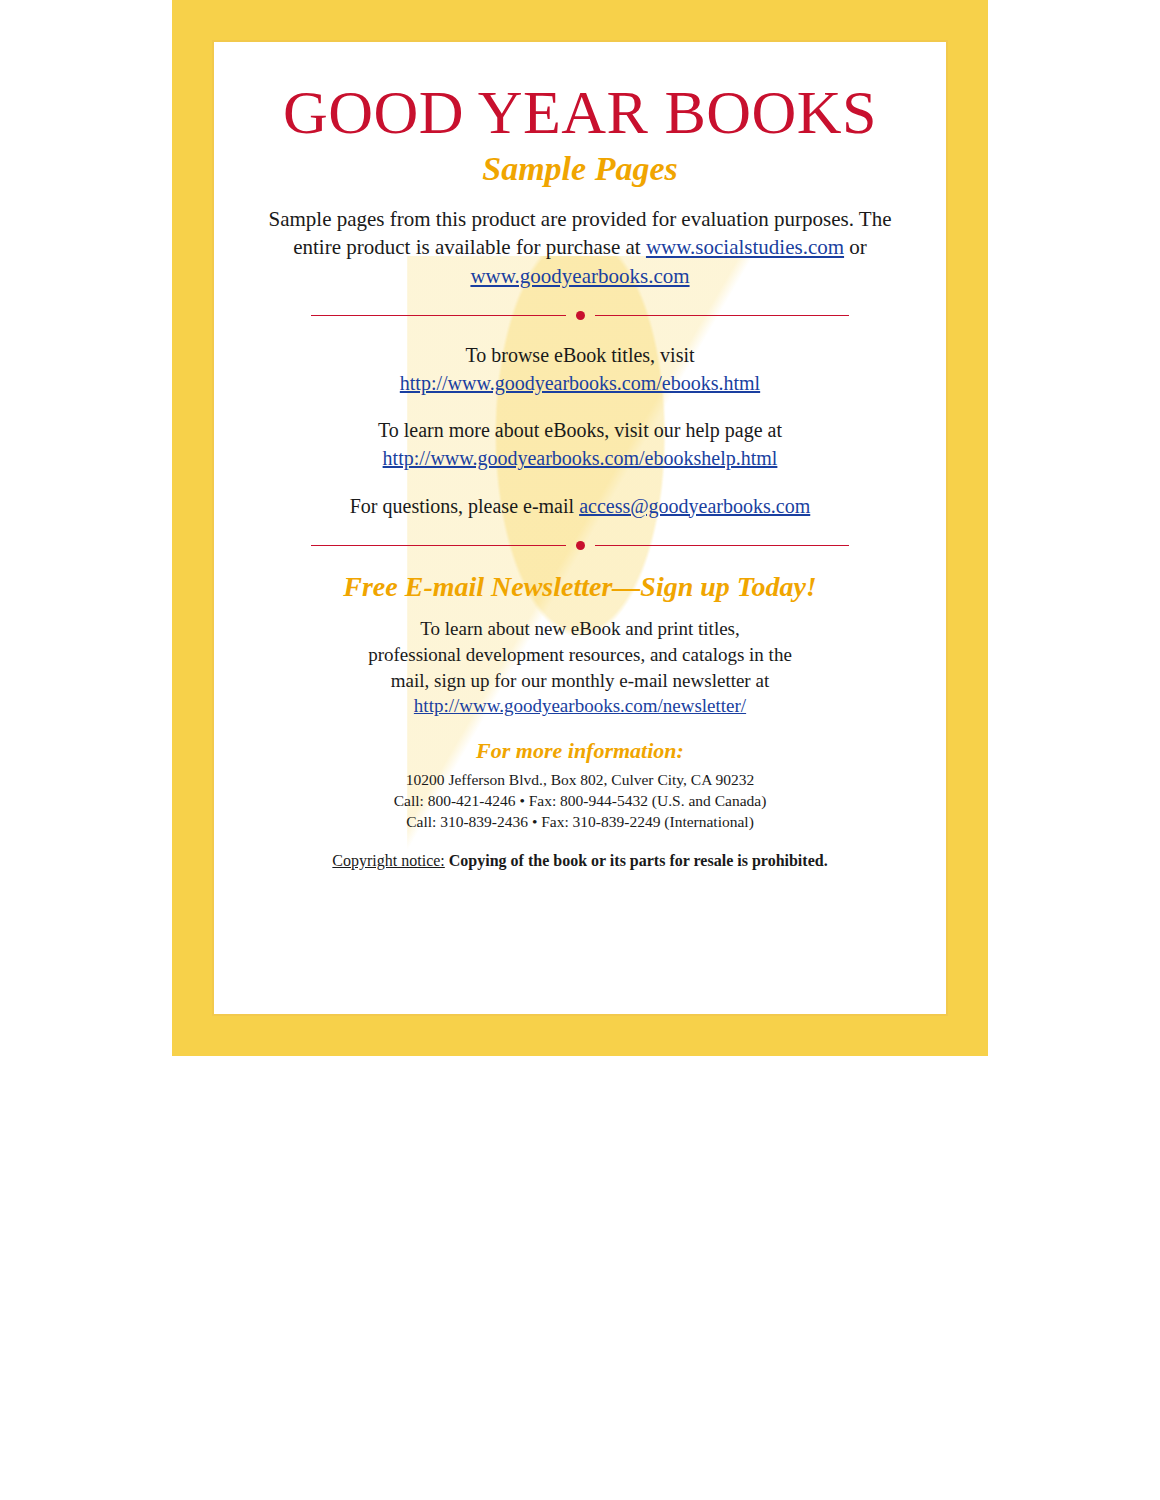GOOD YEAR BOOKS
Sample Pages
Sample pages from this product are provided for evaluation purposes. The entire product is available for purchase at www.socialstudies.com or www.goodyearbooks.com
To browse eBook titles, visit
http://www.goodyearbooks.com/ebooks.html
To learn more about eBooks, visit our help page at
http://www.goodyearbooks.com/ebookshelp.html
For questions, please e-mail access@goodyearbooks.com
Free E-mail Newsletter—Sign up Today!
To learn about new eBook and print titles,
professional development resources, and catalogs in the
mail, sign up for our monthly e-mail newsletter at
http://www.goodyearbooks.com/newsletter/
For more information:
10200 Jefferson Blvd., Box 802, Culver City, CA 90232
Call: 800-421-4246 • Fax: 800-944-5432 (U.S. and Canada)
Call: 310-839-2436 • Fax: 310-839-2249 (International)
Copyright notice: Copying of the book or its parts for resale is prohibited.